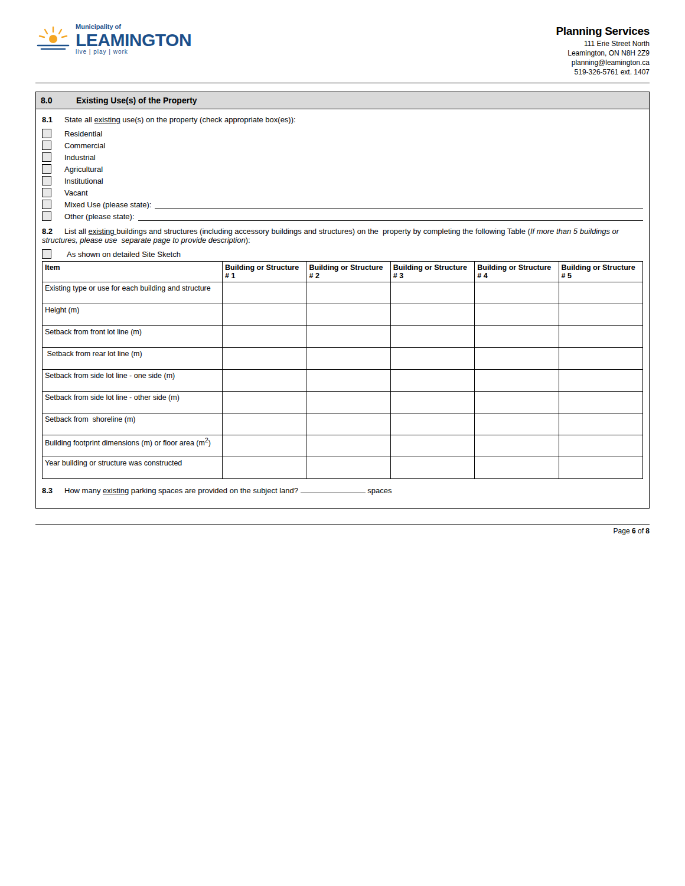Municipality of
LEAMINGTON
live | play | work
Planning Services
111 Erie Street North
Leamington, ON N8H 2Z9
planning@leamington.ca
519-326-5761 ext. 1407
8.0 Existing Use(s) of the Property
8.1 State all existing use(s) on the property (check appropriate box(es)):
Residential
Commercial
Industrial
Agricultural
Institutional
Vacant
Mixed Use (please state):
Other (please state):
8.2 List all existing buildings and structures (including accessory buildings and structures) on the property by completing the following Table (If more than 5 buildings or structures, please use separate page to provide description):
As shown on detailed Site Sketch
| Item | Building or Structure # 1 | Building or Structure # 2 | Building or Structure # 3 | Building or Structure # 4 | Building or Structure # 5 |
| --- | --- | --- | --- | --- | --- |
| Existing type or use for each building and structure | | | | | |
| Height (m) | | | | | |
| Setback from front lot line (m) | | | | | |
| Setback from rear lot line (m) | | | | | |
| Setback from side lot line - one side (m) | | | | | |
| Setback from side lot line - other side (m) | | | | | |
| Setback from shoreline (m) | | | | | |
| Building footprint dimensions (m) or floor area (m 2 ) | | | | | |
| Year building or structure was constructed | | | | | |
8.3 How many existing parking spaces are provided on the subject land? spaces
Page 6 of 8